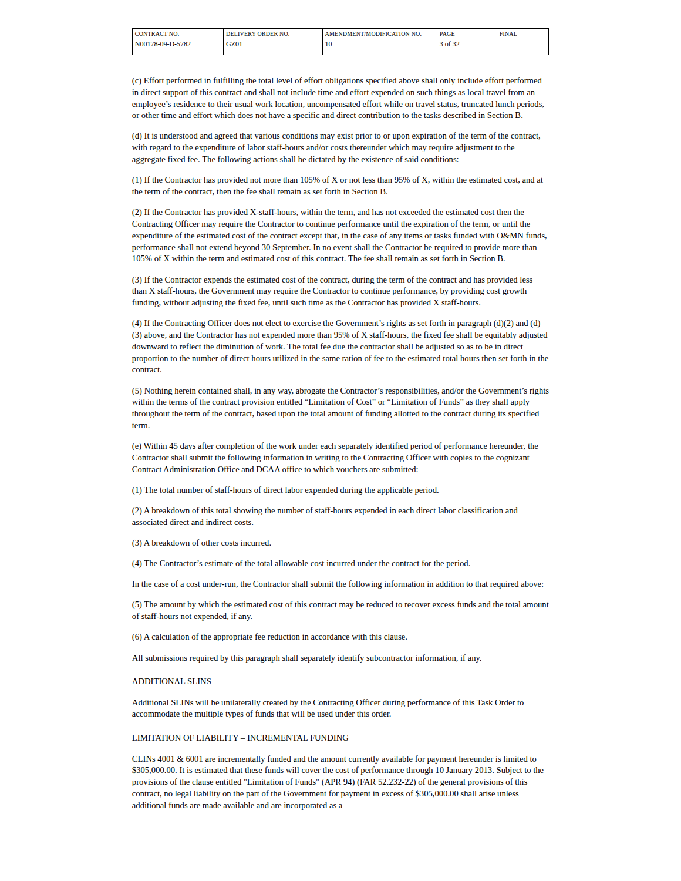| CONTRACT NO. N00178-09-D-5782 | DELIVERY ORDER NO. GZ01 | AMENDMENT/MODIFICATION NO. 10 | PAGE 3 of 32 | FINAL |
(c) Effort performed in fulfilling the total level of effort obligations specified above shall only include effort performed in direct support of this contract and shall not include time and effort expended on such things as local travel from an employee’s residence to their usual work location, uncompensated effort while on travel status, truncated lunch periods, or other time and effort which does not have a specific and direct contribution to the tasks described in Section B.
(d) It is understood and agreed that various conditions may exist prior to or upon expiration of the term of the contract, with regard to the expenditure of labor staff-hours and/or costs thereunder which may require adjustment to the aggregate fixed fee. The following actions shall be dictated by the existence of said conditions:
(1) If the Contractor has provided not more than 105% of X or not less than 95% of X, within the estimated cost, and at the term of the contract, then the fee shall remain as set forth in Section B.
(2) If the Contractor has provided X-staff-hours, within the term, and has not exceeded the estimated cost then the Contracting Officer may require the Contractor to continue performance until the expiration of the term, or until the expenditure of the estimated cost of the contract except that, in the case of any items or tasks funded with O&MN funds, performance shall not extend beyond 30 September. In no event shall the Contractor be required to provide more than 105% of X within the term and estimated cost of this contract. The fee shall remain as set forth in Section B.
(3) If the Contractor expends the estimated cost of the contract, during the term of the contract and has provided less than X staff-hours, the Government may require the Contractor to continue performance, by providing cost growth funding, without adjusting the fixed fee, until such time as the Contractor has provided X staff-hours.
(4) If the Contracting Officer does not elect to exercise the Government’s rights as set forth in paragraph (d)(2) and (d)(3) above, and the Contractor has not expended more than 95% of X staff-hours, the fixed fee shall be equitably adjusted downward to reflect the diminution of work. The total fee due the contractor shall be adjusted so as to be in direct proportion to the number of direct hours utilized in the same ration of fee to the estimated total hours then set forth in the contract.
(5) Nothing herein contained shall, in any way, abrogate the Contractor’s responsibilities, and/or the Government’s rights within the terms of the contract provision entitled “Limitation of Cost” or “Limitation of Funds” as they shall apply throughout the term of the contract, based upon the total amount of funding allotted to the contract during its specified term.
(e) Within 45 days after completion of the work under each separately identified period of performance hereunder, the Contractor shall submit the following information in writing to the Contracting Officer with copies to the cognizant Contract Administration Office and DCAA office to which vouchers are submitted:
(1) The total number of staff-hours of direct labor expended during the applicable period.
(2) A breakdown of this total showing the number of staff-hours expended in each direct labor classification and associated direct and indirect costs.
(3) A breakdown of other costs incurred.
(4) The Contractor’s estimate of the total allowable cost incurred under the contract for the period.
In the case of a cost under-run, the Contractor shall submit the following information in addition to that required above:
(5) The amount by which the estimated cost of this contract may be reduced to recover excess funds and the total amount of staff-hours not expended, if any.
(6) A calculation of the appropriate fee reduction in accordance with this clause.
All submissions required by this paragraph shall separately identify subcontractor information, if any.
ADDITIONAL SLINS
Additional SLINs will be unilaterally created by the Contracting Officer during performance of this Task Order to accommodate the multiple types of funds that will be used under this order.
LIMITATION OF LIABILITY – INCREMENTAL FUNDING
CLINs 4001 & 6001 are incrementally funded and the amount currently available for payment hereunder is limited to $305,000.00. It is estimated that these funds will cover the cost of performance through 10 January 2013. Subject to the provisions of the clause entitled "Limitation of Funds" (APR 94) (FAR 52.232-22) of the general provisions of this contract, no legal liability on the part of the Government for payment in excess of $305,000.00 shall arise unless additional funds are made available and are incorporated as a